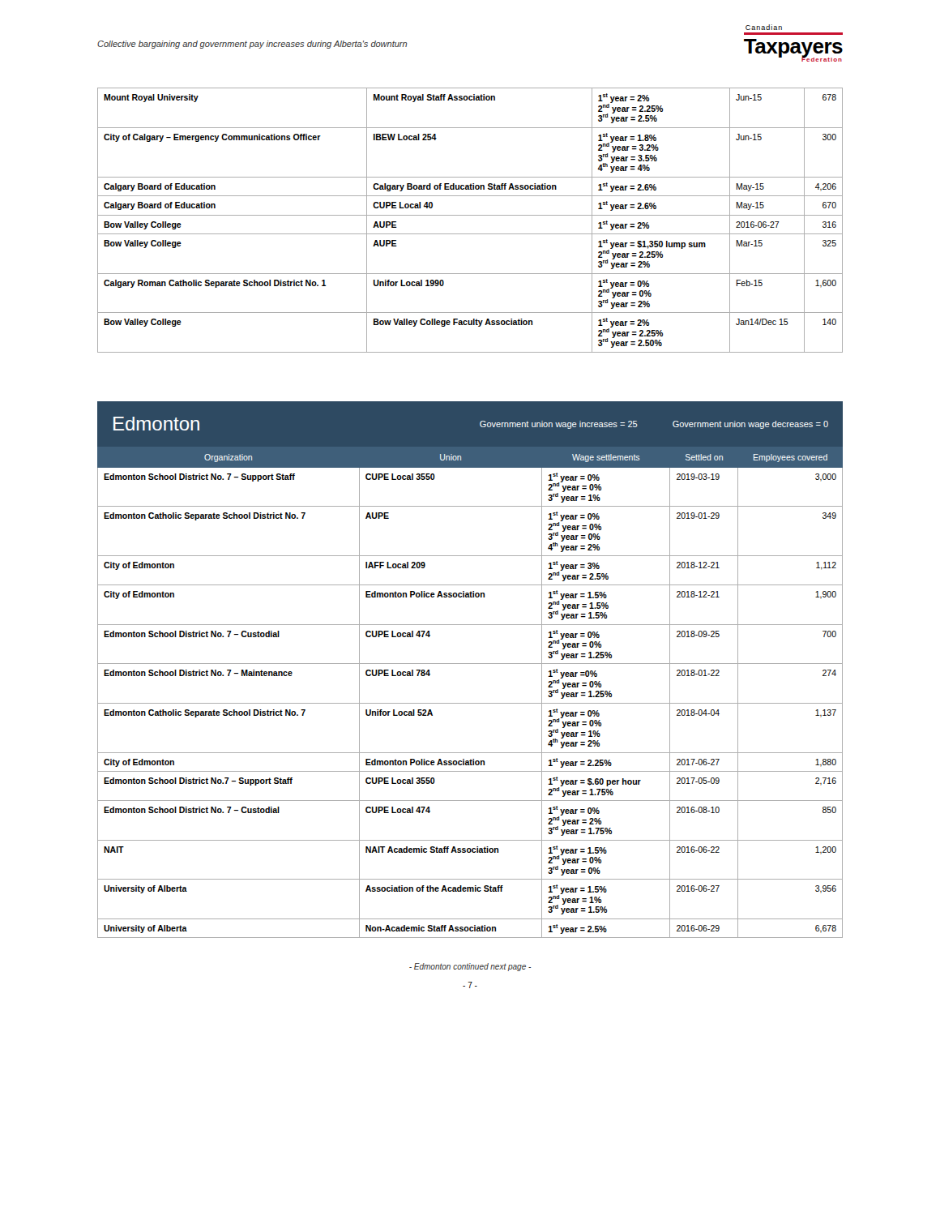Collective bargaining and government pay increases during Alberta's downturn
Canadian
Taxpayers
Federation
| Mount Royal University | Mount Royal Staff Association | 1 st year = 2% 2 nd year = 2.25% 3 rd year = 2.5% | Jun-15 | 678 |
| City of Calgary – Emergency Communications Officer | IBEW Local 254 | 1 st year = 1.8% 2 nd year = 3.2% 3 rd year = 3.5% 4 th year = 4% | Jun-15 | 300 |
| Calgary Board of Education | Calgary Board of Education Staff Association | 1 st year = 2.6% | May-15 | 4,206 |
| Calgary Board of Education | CUPE Local 40 | 1 st year = 2.6% | May-15 | 670 |
| Bow Valley College | AUPE | 1 st year = 2% | 2016-06-27 | 316 |
| Bow Valley College | AUPE | 1 st year = $1,350 lump sum 2 nd year = 2.25% 3 rd year = 2% | Mar-15 | 325 |
| Calgary Roman Catholic Separate School District No. 1 | Unifor Local 1990 | 1 st year = 0% 2 nd year = 0% 3 rd year = 2% | Feb-15 | 1,600 |
| Bow Valley College | Bow Valley College Faculty Association | 1 st year = 2% 2 nd year = 2.25% 3 rd year = 2.50% | Jan14/Dec 15 | 140 |
Edmonton
Government union wage increases = 25 Government union wage decreases = 0
| Organization | Union | Wage settlements | Settled on | Employees covered |
| --- | --- | --- | --- | --- |
| Edmonton School District No. 7 – Support Staff | CUPE Local 3550 | 1 st year = 0% 2 nd year = 0% 3 rd year = 1% | 2019-03-19 | 3,000 |
| Edmonton Catholic Separate School District No. 7 | AUPE | 1 st year = 0% 2 nd year = 0% 3 rd year = 0% 4 th year = 2% | 2019-01-29 | 349 |
| City of Edmonton | IAFF Local 209 | 1 st year = 3% 2 nd year = 2.5% | 2018-12-21 | 1,112 |
| City of Edmonton | Edmonton Police Association | 1 st year = 1.5% 2 nd year = 1.5% 3 rd year = 1.5% | 2018-12-21 | 1,900 |
| Edmonton School District No. 7 – Custodial | CUPE Local 474 | 1 st year = 0% 2 nd year = 0% 3 rd year = 1.25% | 2018-09-25 | 700 |
| Edmonton School District No. 7 – Maintenance | CUPE Local 784 | 1 st year =0% 2 nd year = 0% 3 rd year = 1.25% | 2018-01-22 | 274 |
| Edmonton Catholic Separate School District No. 7 | Unifor Local 52A | 1 st year = 0% 2 nd year = 0% 3 rd year = 1% 4 th year = 2% | 2018-04-04 | 1,137 |
| City of Edmonton | Edmonton Police Association | 1 st year = 2.25% | 2017-06-27 | 1,880 |
| Edmonton School District No.7 – Support Staff | CUPE Local 3550 | 1 st year = $.60 per hour 2 nd year = 1.75% | 2017-05-09 | 2,716 |
| Edmonton School District No. 7 – Custodial | CUPE Local 474 | 1 st year = 0% 2 nd year = 2% 3 rd year = 1.75% | 2016-08-10 | 850 |
| NAIT | NAIT Academic Staff Association | 1 st year = 1.5% 2 nd year = 0% 3 rd year = 0% | 2016-06-22 | 1,200 |
| University of Alberta | Association of the Academic Staff | 1 st year = 1.5% 2 nd year = 1% 3 rd year = 1.5% | 2016-06-27 | 3,956 |
| University of Alberta | Non-Academic Staff Association | 1 st year = 2.5% | 2016-06-29 | 6,678 |
- Edmonton continued next page -
- 7 -